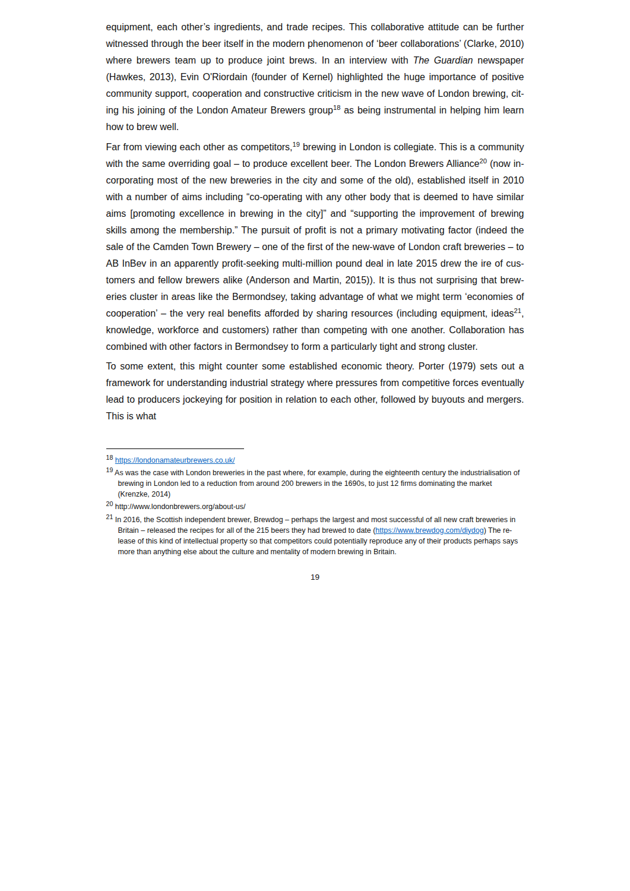equipment, each other’s ingredients, and trade recipes. This collaborative attitude can be further witnessed through the beer itself in the modern phenomenon of ‘beer collaborations’ (Clarke, 2010) where brewers team up to produce joint brews. In an interview with The Guardian newspaper (Hawkes, 2013), Evin O'Riordain (founder of Kernel) highlighted the huge importance of positive community support, cooperation and constructive criticism in the new wave of London brewing, citing his joining of the London Amateur Brewers group18 as being instrumental in helping him learn how to brew well.
Far from viewing each other as competitors,19 brewing in London is collegiate. This is a community with the same overriding goal – to produce excellent beer. The London Brewers Alliance20 (now incorporating most of the new breweries in the city and some of the old), established itself in 2010 with a number of aims including “co-operating with any other body that is deemed to have similar aims [promoting excellence in brewing in the city]” and “supporting the improvement of brewing skills among the membership.” The pursuit of profit is not a primary motivating factor (indeed the sale of the Camden Town Brewery – one of the first of the new-wave of London craft breweries – to AB InBev in an apparently profit-seeking multi-million pound deal in late 2015 drew the ire of customers and fellow brewers alike (Anderson and Martin, 2015)). It is thus not surprising that breweries cluster in areas like the Bermondsey, taking advantage of what we might term ‘economies of cooperation’ – the very real benefits afforded by sharing resources (including equipment, ideas21, knowledge, workforce and customers) rather than competing with one another. Collaboration has combined with other factors in Bermondsey to form a particularly tight and strong cluster.
To some extent, this might counter some established economic theory. Porter (1979) sets out a framework for understanding industrial strategy where pressures from competitive forces eventually lead to producers jockeying for position in relation to each other, followed by buyouts and mergers. This is what
18 https://londonamateurbrewers.co.uk/
19 As was the case with London breweries in the past where, for example, during the eighteenth century the industrialisation of brewing in London led to a reduction from around 200 brewers in the 1690s, to just 12 firms dominating the market (Krenzke, 2014)
20 http://www.londonbrewers.org/about-us/
21 In 2016, the Scottish independent brewer, Brewdog – perhaps the largest and most successful of all new craft breweries in Britain – released the recipes for all of the 215 beers they had brewed to date (https://www.brewdog.com/diydog) The release of this kind of intellectual property so that competitors could potentially reproduce any of their products perhaps says more than anything else about the culture and mentality of modern brewing in Britain.
19